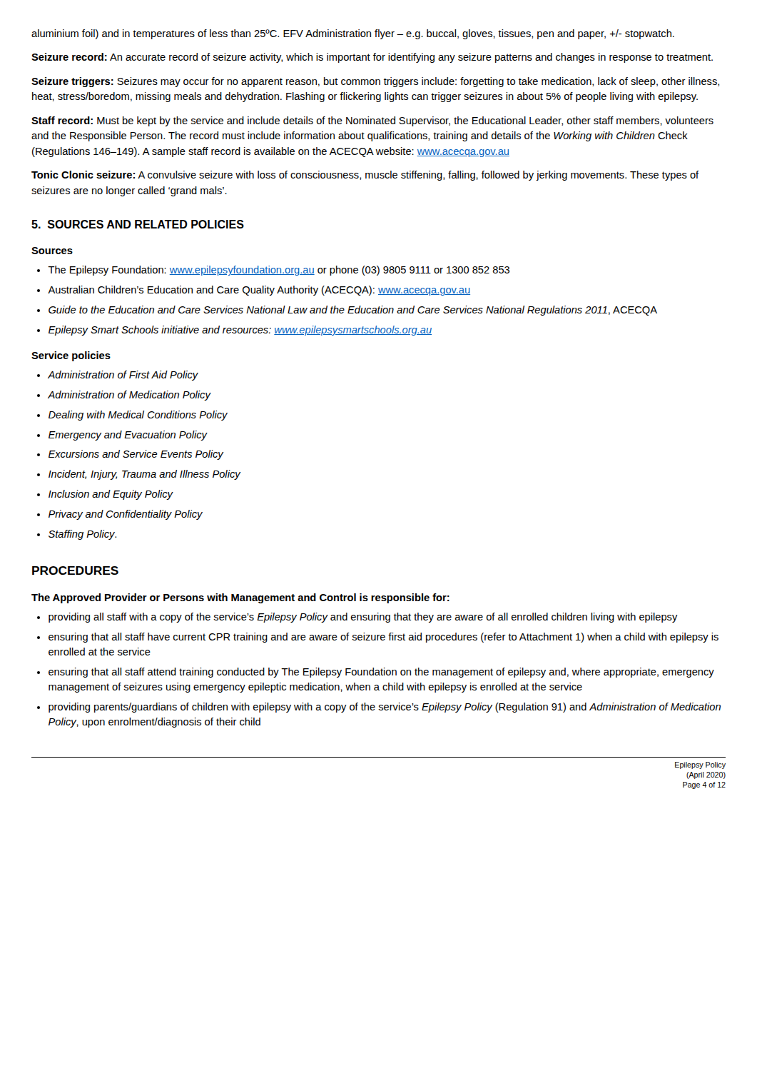aluminium foil) and in temperatures of less than 25ºC. EFV Administration flyer – e.g. buccal, gloves, tissues, pen and paper, +/- stopwatch.
Seizure record: An accurate record of seizure activity, which is important for identifying any seizure patterns and changes in response to treatment.
Seizure triggers: Seizures may occur for no apparent reason, but common triggers include: forgetting to take medication, lack of sleep, other illness, heat, stress/boredom, missing meals and dehydration. Flashing or flickering lights can trigger seizures in about 5% of people living with epilepsy.
Staff record: Must be kept by the service and include details of the Nominated Supervisor, the Educational Leader, other staff members, volunteers and the Responsible Person. The record must include information about qualifications, training and details of the Working with Children Check (Regulations 146–149). A sample staff record is available on the ACECQA website: www.acecqa.gov.au
Tonic Clonic seizure: A convulsive seizure with loss of consciousness, muscle stiffening, falling, followed by jerking movements. These types of seizures are no longer called ‘grand mals’.
5. SOURCES AND RELATED POLICIES
Sources
The Epilepsy Foundation: www.epilepsyfoundation.org.au or phone (03) 9805 9111 or 1300 852 853
Australian Children’s Education and Care Quality Authority (ACECQA): www.acecqa.gov.au
Guide to the Education and Care Services National Law and the Education and Care Services National Regulations 2011, ACECQA
Epilepsy Smart Schools initiative and resources: www.epilepsysmartschools.org.au
Service policies
Administration of First Aid Policy
Administration of Medication Policy
Dealing with Medical Conditions Policy
Emergency and Evacuation Policy
Excursions and Service Events Policy
Incident, Injury, Trauma and Illness Policy
Inclusion and Equity Policy
Privacy and Confidentiality Policy
Staffing Policy.
PROCEDURES
The Approved Provider or Persons with Management and Control is responsible for:
providing all staff with a copy of the service’s Epilepsy Policy and ensuring that they are aware of all enrolled children living with epilepsy
ensuring that all staff have current CPR training and are aware of seizure first aid procedures (refer to Attachment 1) when a child with epilepsy is enrolled at the service
ensuring that all staff attend training conducted by The Epilepsy Foundation on the management of epilepsy and, where appropriate, emergency management of seizures using emergency epileptic medication, when a child with epilepsy is enrolled at the service
providing parents/guardians of children with epilepsy with a copy of the service’s Epilepsy Policy (Regulation 91) and Administration of Medication Policy, upon enrolment/diagnosis of their child
Epilepsy Policy
(April 2020)
Page 4 of 12